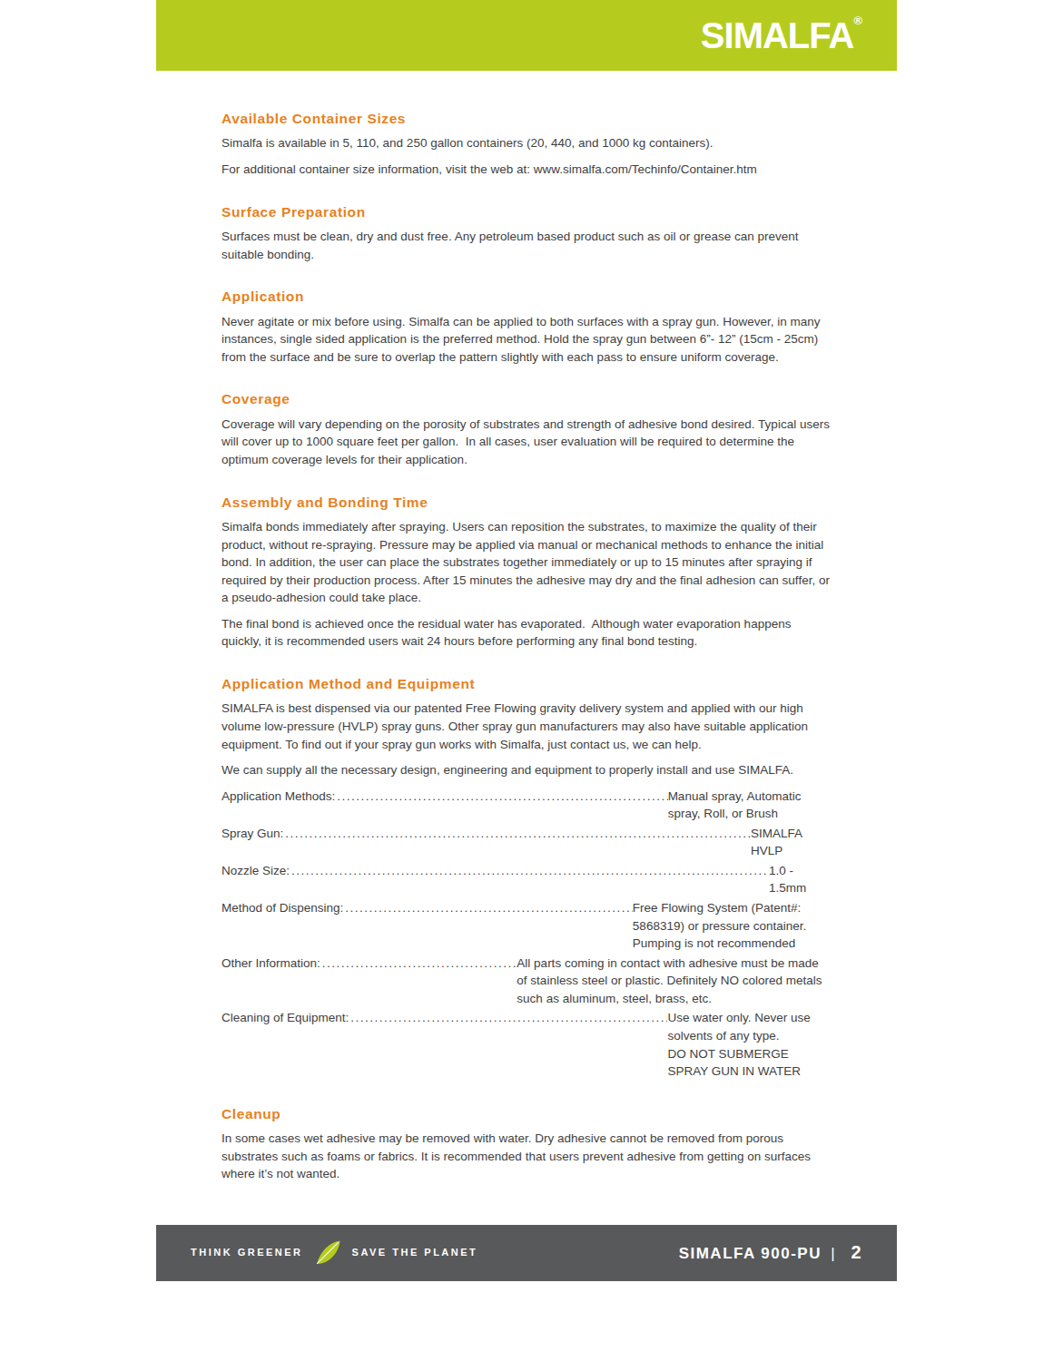SIMALFA®
Available Container Sizes
Simalfa is available in 5, 110, and 250 gallon containers (20, 440, and 1000 kg containers).
For additional container size information, visit the web at: www.simalfa.com/Techinfo/Container.htm
Surface Preparation
Surfaces must be clean, dry and dust free. Any petroleum based product such as oil or grease can prevent suitable bonding.
Application
Never agitate or mix before using. Simalfa can be applied to both surfaces with a spray gun. However, in many instances, single sided application is the preferred method. Hold the spray gun between 6”- 12” (15cm - 25cm) from the surface and be sure to overlap the pattern slightly with each pass to ensure uniform coverage.
Coverage
Coverage will vary depending on the porosity of substrates and strength of adhesive bond desired. Typical users will cover up to 1000 square feet per gallon. In all cases, user evaluation will be required to determine the optimum coverage levels for their application.
Assembly and Bonding Time
Simalfa bonds immediately after spraying. Users can reposition the substrates, to maximize the quality of their product, without re-spraying. Pressure may be applied via manual or mechanical methods to enhance the initial bond. In addition, the user can place the substrates together immediately or up to 15 minutes after spraying if required by their production process. After 15 minutes the adhesive may dry and the final adhesion can suffer, or a pseudo-adhesion could take place.
The final bond is achieved once the residual water has evaporated. Although water evaporation happens quickly, it is recommended users wait 24 hours before performing any final bond testing.
Application Method and Equipment
SIMALFA is best dispensed via our patented Free Flowing gravity delivery system and applied with our high volume low-pressure (HVLP) spray guns. Other spray gun manufacturers may also have suitable application equipment. To find out if your spray gun works with Simalfa, just contact us, we can help.
We can supply all the necessary design, engineering and equipment to properly install and use SIMALFA.
Application Methods: ........................................................................................................ Manual spray, Automatic spray, Roll, or Brush
Spray Gun: ........................................................................................................ SIMALFA HVLP
Nozzle Size: ........................................................................................................ 1.0 - 1.5mm
Method of Dispensing: ........................................................................................................ Free Flowing System (Patent#: 5868319) or pressure container. Pumping is not recommended
Other Information: ........................................................................................................ All parts coming in contact with adhesive must be made of stainless steel or plastic. Definitely NO colored metals such as aluminum, steel, brass, etc.
Cleaning of Equipment: ........................................................................................................ Use water only. Never use solvents of any type. DO NOT SUBMERGE SPRAY GUN IN WATER
Cleanup
In some cases wet adhesive may be removed with water. Dry adhesive cannot be removed from porous substrates such as foams or fabrics. It is recommended that users prevent adhesive from getting on surfaces where it’s not wanted.
THINK GREENER SAVE THE PLANET
SIMALFA 900-PU | 2